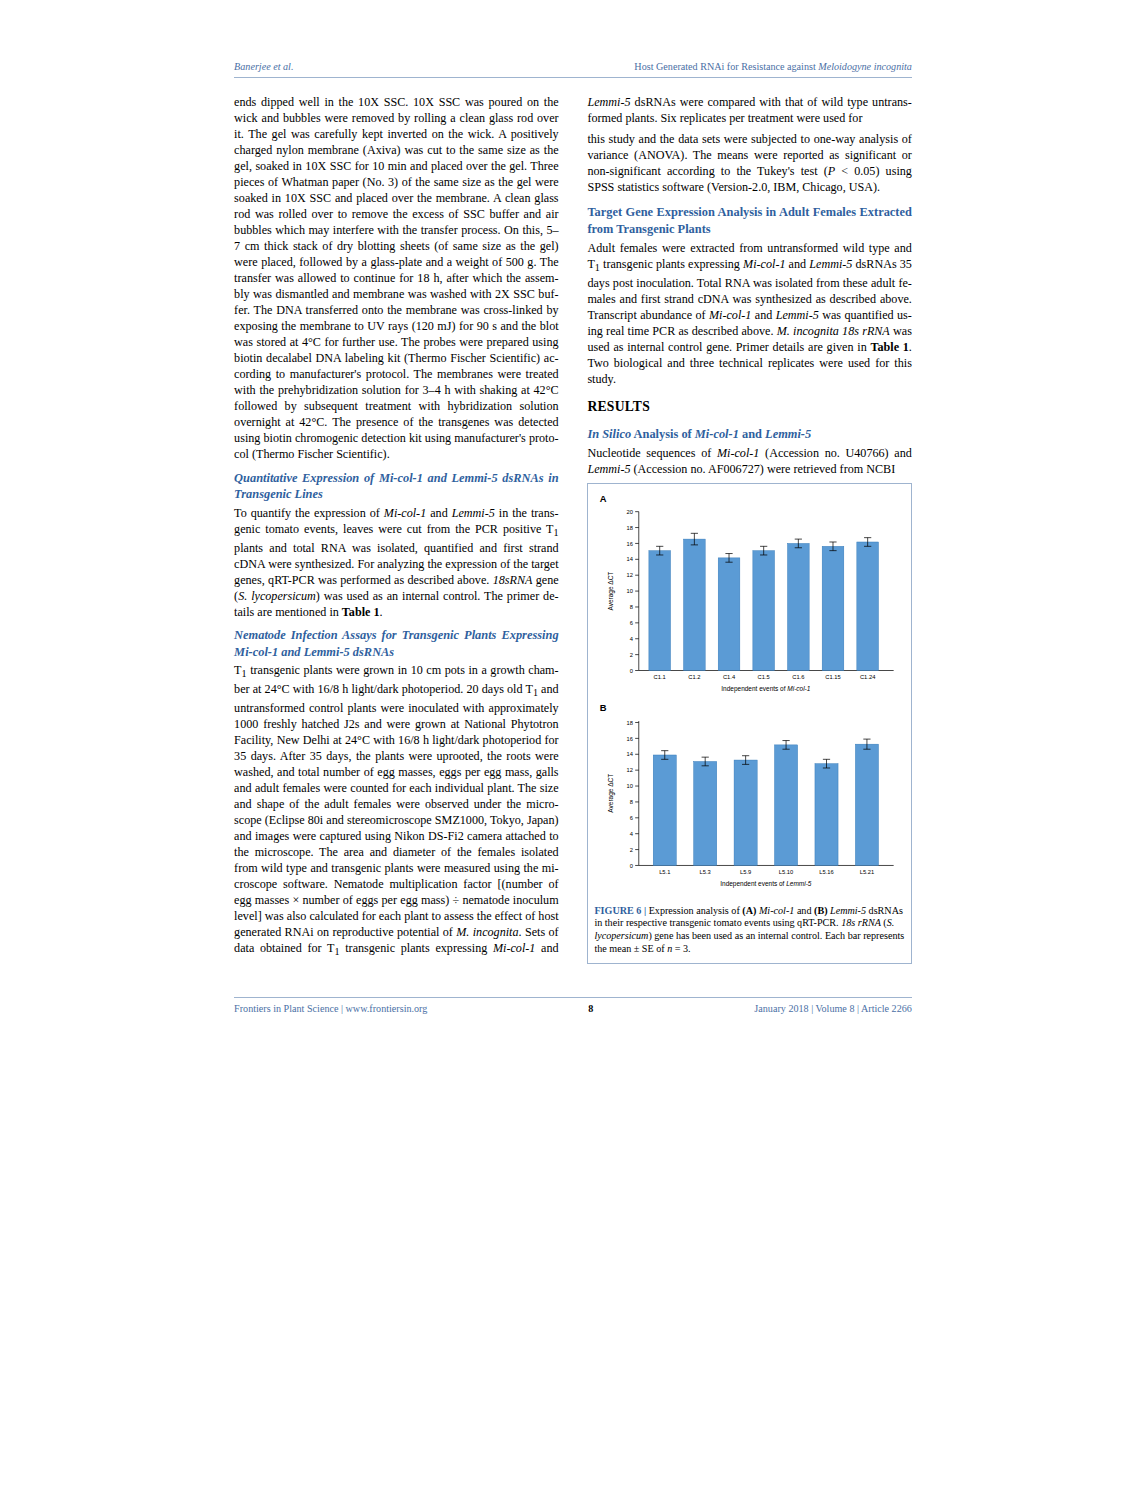Banerjee et al.
Host Generated RNAi for Resistance against Meloidogyne incognita
ends dipped well in the 10X SSC. 10X SSC was poured on the wick and bubbles were removed by rolling a clean glass rod over it. The gel was carefully kept inverted on the wick. A positively charged nylon membrane (Axiva) was cut to the same size as the gel, soaked in 10X SSC for 10 min and placed over the gel. Three pieces of Whatman paper (No. 3) of the same size as the gel were soaked in 10X SSC and placed over the membrane. A clean glass rod was rolled over to remove the excess of SSC buffer and air bubbles which may interfere with the transfer process. On this, 5–7 cm thick stack of dry blotting sheets (of same size as the gel) were placed, followed by a glass-plate and a weight of 500 g. The transfer was allowed to continue for 18 h, after which the assembly was dismantled and membrane was washed with 2X SSC buffer. The DNA transferred onto the membrane was cross-linked by exposing the membrane to UV rays (120 mJ) for 90 s and the blot was stored at 4°C for further use. The probes were prepared using biotin decalabel DNA labeling kit (Thermo Fischer Scientific) according to manufacturer's protocol. The membranes were treated with the prehybridization solution for 3–4 h with shaking at 42°C followed by subsequent treatment with hybridization solution overnight at 42°C. The presence of the transgenes was detected using biotin chromogenic detection kit using manufacturer's protocol (Thermo Fischer Scientific).
Quantitative Expression of Mi-col-1 and Lemmi-5 dsRNAs in Transgenic Lines
To quantify the expression of Mi-col-1 and Lemmi-5 in the transgenic tomato events, leaves were cut from the PCR positive T1 plants and total RNA was isolated, quantified and first strand cDNA were synthesized. For analyzing the expression of the target genes, qRT-PCR was performed as described above. 18sRNA gene (S. lycopersicum) was used as an internal control. The primer details are mentioned in Table 1.
Nematode Infection Assays for Transgenic Plants Expressing Mi-col-1 and Lemmi-5 dsRNAs
T1 transgenic plants were grown in 10 cm pots in a growth chamber at 24°C with 16/8 h light/dark photoperiod. 20 days old T1 and untransformed control plants were inoculated with approximately 1000 freshly hatched J2s and were grown at National Phytotron Facility, New Delhi at 24°C with 16/8 h light/dark photoperiod for 35 days. After 35 days, the plants were uprooted, the roots were washed, and total number of egg masses, eggs per egg mass, galls and adult females were counted for each individual plant. The size and shape of the adult females were observed under the microscope (Eclipse 80i and stereomicroscope SMZ1000, Tokyo, Japan) and images were captured using Nikon DS-Fi2 camera attached to the microscope. The area and diameter of the females isolated from wild type and transgenic plants were measured using the microscope software. Nematode multiplication factor [(number of egg masses × number of eggs per egg mass) ÷ nematode inoculum level] was also calculated for each plant to assess the effect of host generated RNAi on reproductive potential of M. incognita. Sets of data obtained for T1 transgenic plants expressing Mi-col-1 and Lemmi-5 dsRNAs were compared with that of wild type untransformed plants. Six replicates per treatment were used for
this study and the data sets were subjected to one-way analysis of variance (ANOVA). The means were reported as significant or non-significant according to the Tukey's test (P < 0.05) using SPSS statistics software (Version-2.0, IBM, Chicago, USA).
Target Gene Expression Analysis in Adult Females Extracted from Transgenic Plants
Adult females were extracted from untransformed wild type and T1 transgenic plants expressing Mi-col-1 and Lemmi-5 dsRNAs 35 days post inoculation. Total RNA was isolated from these adult females and first strand cDNA was synthesized as described above. Transcript abundance of Mi-col-1 and Lemmi-5 was quantified using real time PCR as described above. M. incognita 18s rRNA was used as internal control gene. Primer details are given in Table 1. Two biological and three technical replicates were used for this study.
Results
In Silico Analysis of Mi-col-1 and Lemmi-5
Nucleotide sequences of Mi-col-1 (Accession no. U40766) and Lemmi-5 (Accession no. AF006727) were retrieved from NCBI
A 0 2 4 6 8 10 12 14 16 18 20 Average ΔCT C1.1 C1.2 C1.4 C1.5 C1.6 C1.15 C1.24 Independent events of Mi-col-1 B 0 2 4 6 8 10 12 14 16 18 Average ΔCT L5.1 L5.3 L5.9 L5.10 L5.16 L5.21 Independent events of Lemmi-5
FIGURE 6 | Expression analysis of (A) Mi-col-1 and (B) Lemmi-5 dsRNAs in their respective transgenic tomato events using qRT-PCR. 18s rRNA (S. lycopersicum) gene has been used as an internal control. Each bar represents the mean ± SE of n = 3.
Frontiers in Plant Science | www.frontiersin.org
8
January 2018 | Volume 8 | Article 2266